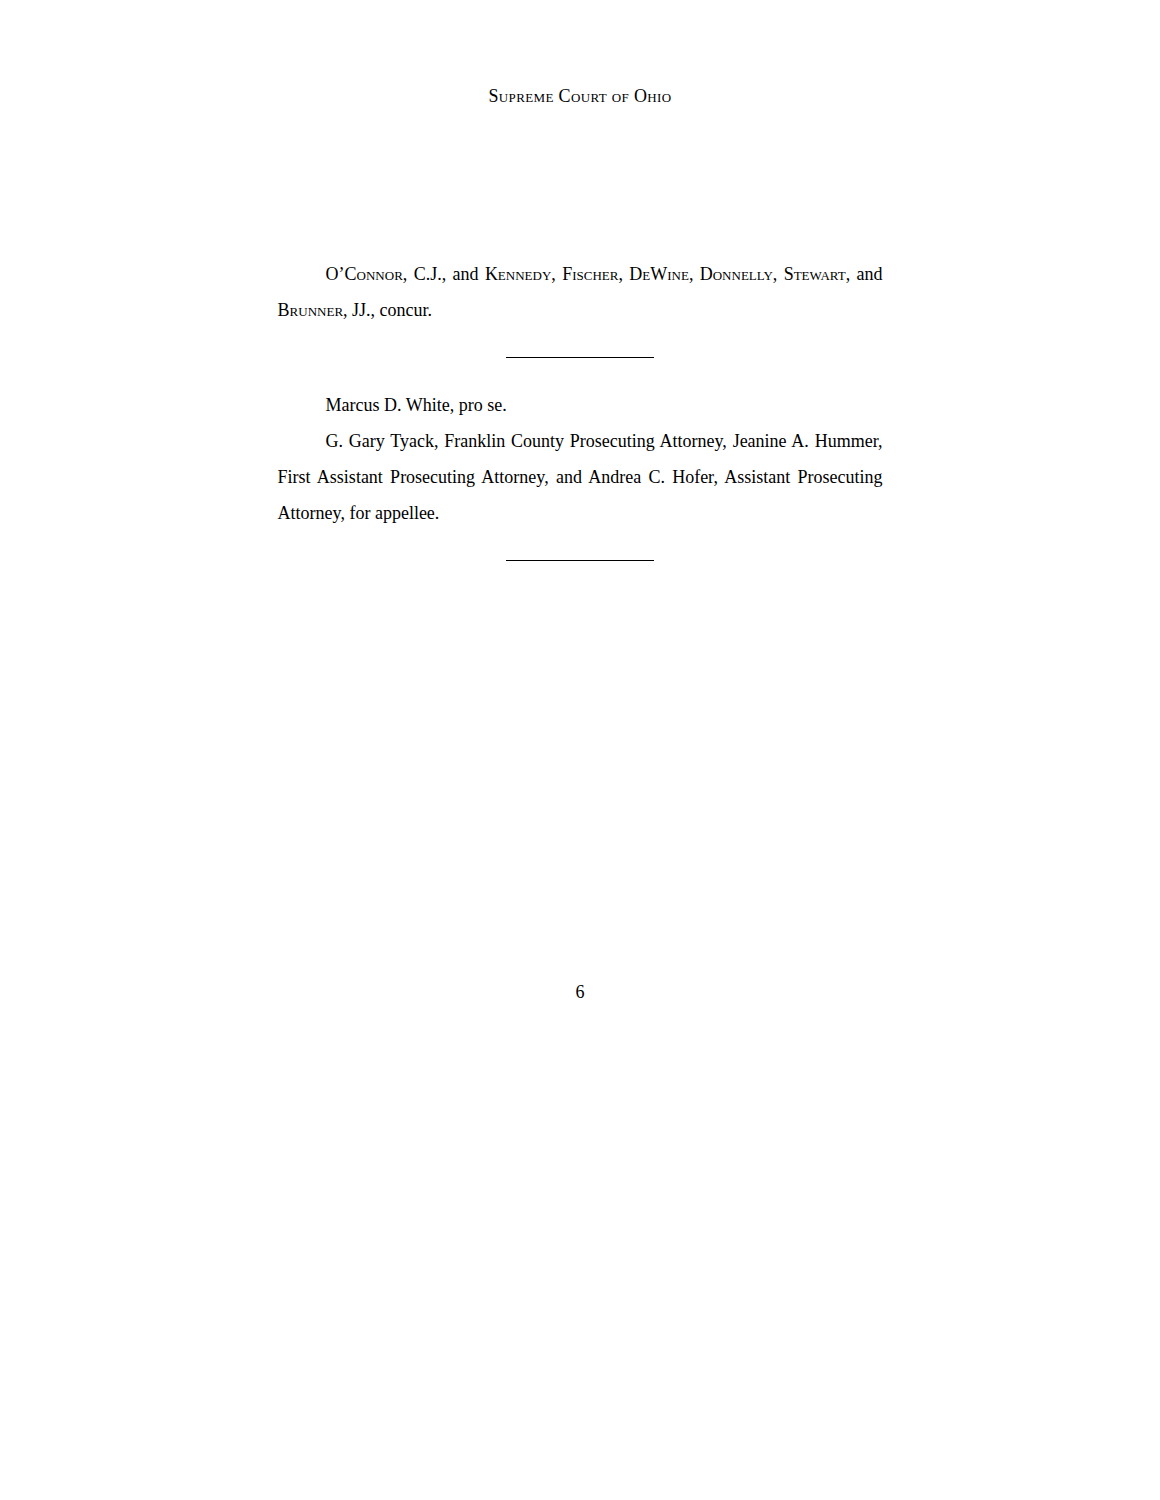Supreme Court of Ohio
O’Connor, C.J., and Kennedy, Fischer, DeWine, Donnelly, Stewart, and Brunner, JJ., concur.
Marcus D. White, pro se.
G. Gary Tyack, Franklin County Prosecuting Attorney, Jeanine A. Hummer, First Assistant Prosecuting Attorney, and Andrea C. Hofer, Assistant Prosecuting Attorney, for appellee.
6